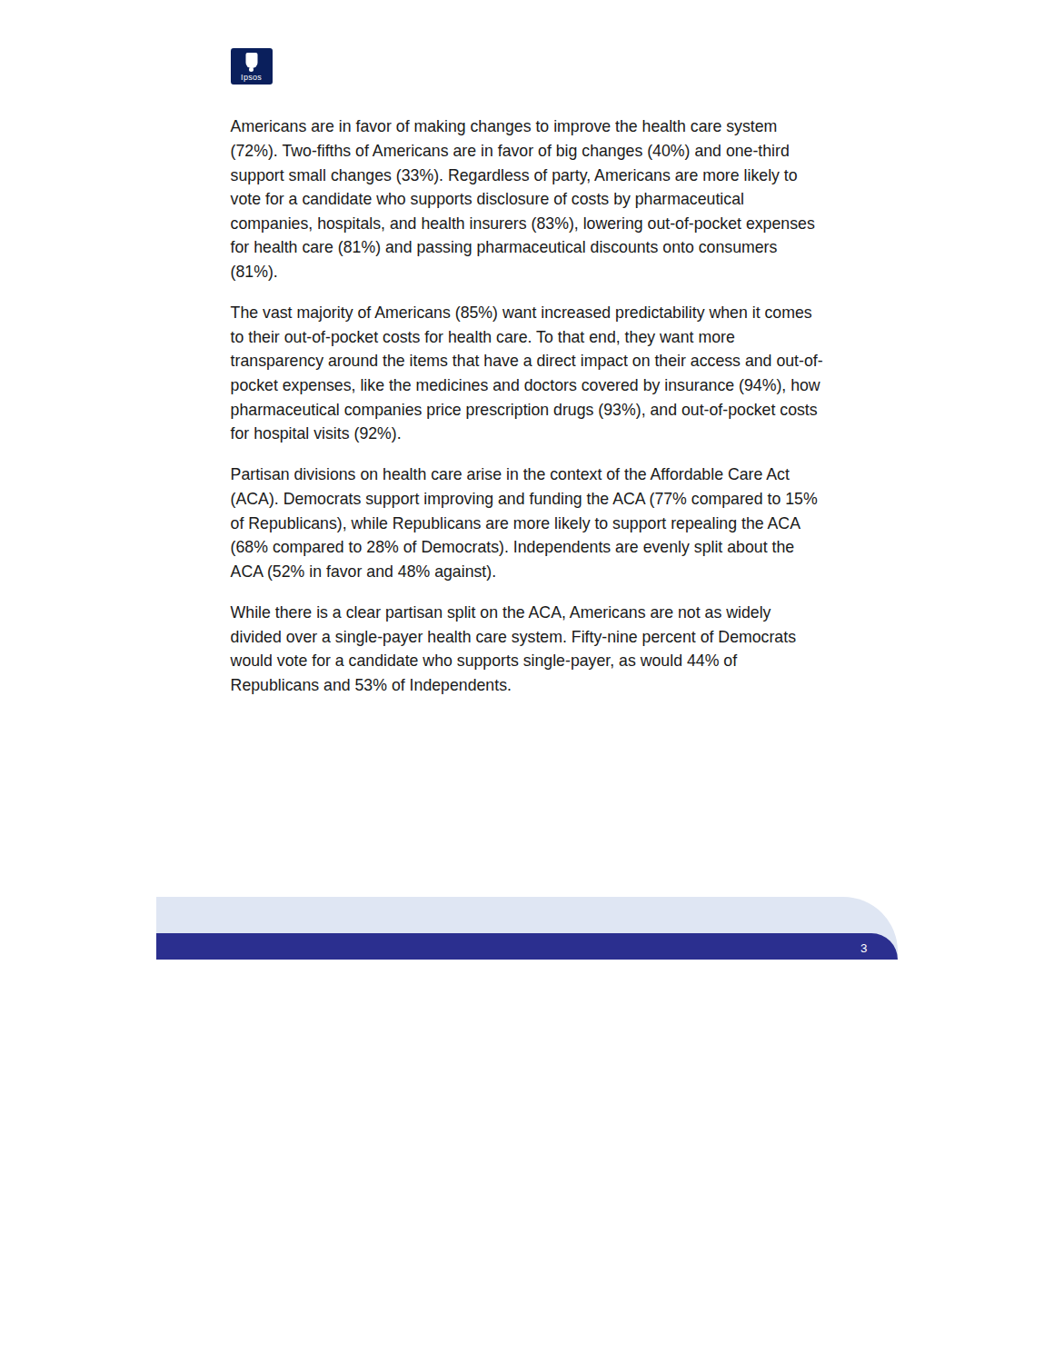Ipsos
Americans are in favor of making changes to improve the health care system (72%). Two-fifths of Americans are in favor of big changes (40%) and one-third support small changes (33%). Regardless of party, Americans are more likely to vote for a candidate who supports disclosure of costs by pharmaceutical companies, hospitals, and health insurers (83%), lowering out-of-pocket expenses for health care (81%) and passing pharmaceutical discounts onto consumers (81%).
The vast majority of Americans (85%) want increased predictability when it comes to their out-of-pocket costs for health care. To that end, they want more transparency around the items that have a direct impact on their access and out-of-pocket expenses, like the medicines and doctors covered by insurance (94%), how pharmaceutical companies price prescription drugs (93%), and out-of-pocket costs for hospital visits (92%).
Partisan divisions on health care arise in the context of the Affordable Care Act (ACA). Democrats support improving and funding the ACA (77% compared to 15% of Republicans), while Republicans are more likely to support repealing the ACA (68% compared to 28% of Democrats). Independents are evenly split about the ACA (52% in favor and 48% against).
While there is a clear partisan split on the ACA, Americans are not as widely divided over a single-payer health care system. Fifty-nine percent of Democrats would vote for a candidate who supports single-payer, as would 44% of Republicans and 53% of Independents.
3